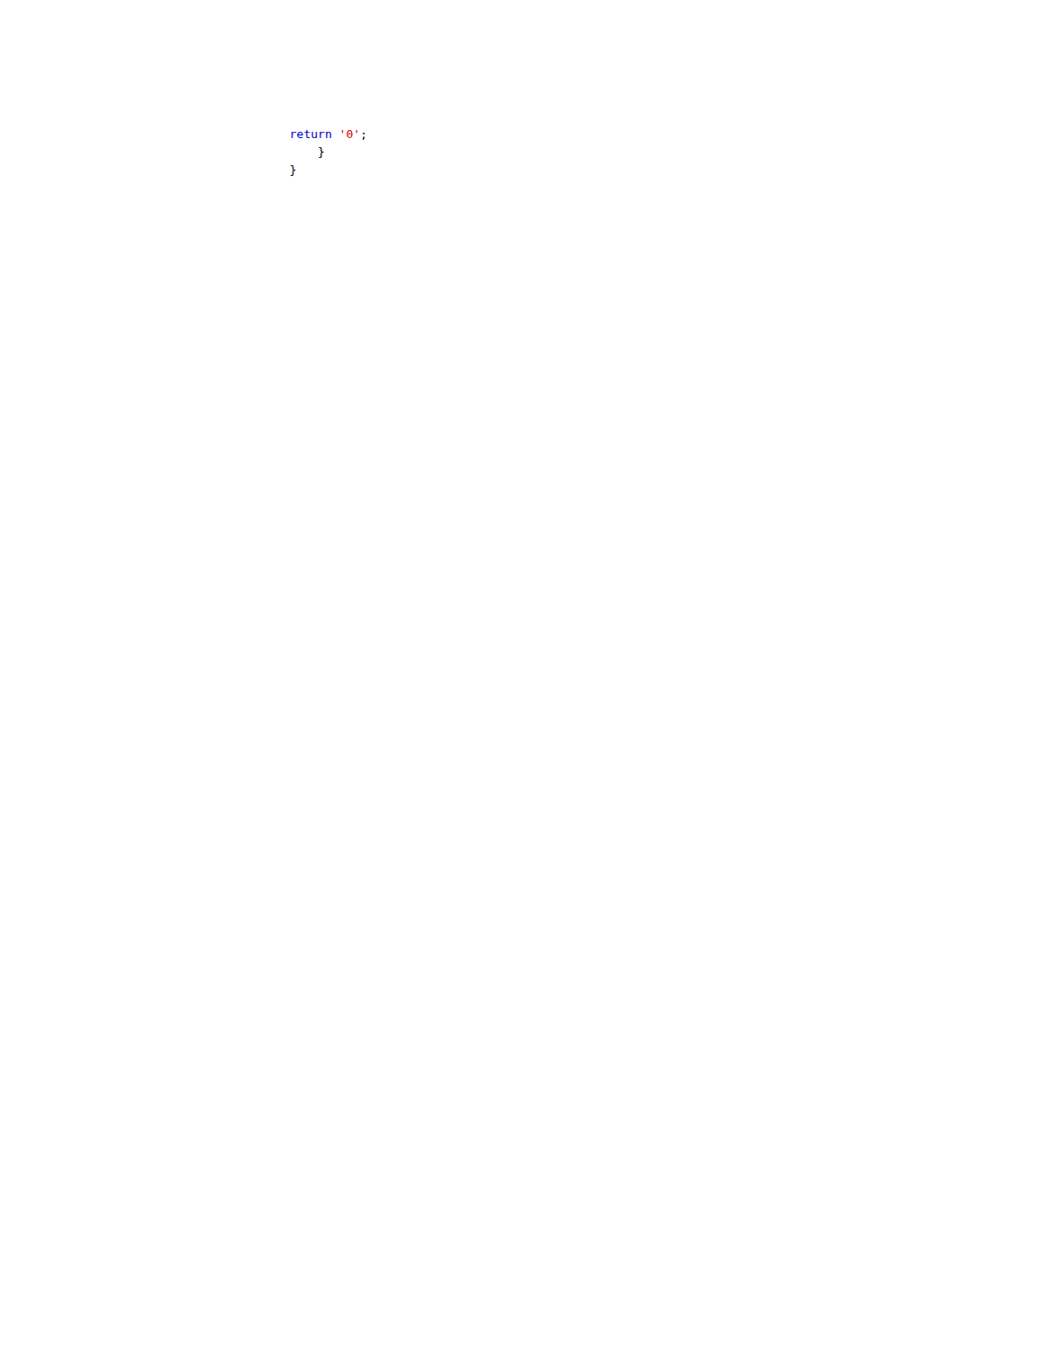return '0';
    }
}